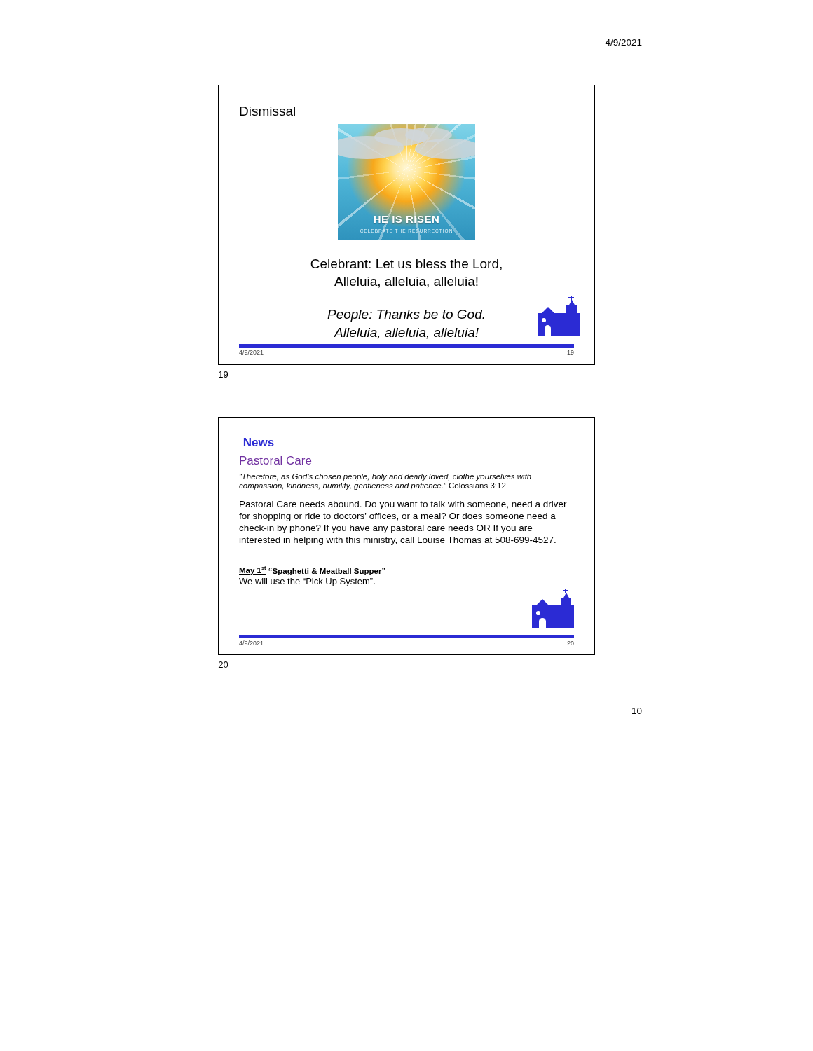4/9/2021
Dismissal
HE IS RISEN
Celebrate the Resurrection
Celebrant: Let us bless the Lord,
Alleluia, alleluia, alleluia!
People: Thanks be to God.
Alleluia, alleluia, alleluia!
4/9/2021 19
19
News
Pastoral Care
“Therefore, as God’s chosen people, holy and dearly loved, clothe yourselves with compassion, kindness, humility, gentleness and patience.” Colossians 3:12
Pastoral Care needs abound. Do you want to talk with someone, need a driver for shopping or ride to doctors' offices, or a meal? Or does someone need a check-in by phone? If you have any pastoral care needs OR If you are interested in helping with this ministry, call Louise Thomas at 508-699-4527.
May 1st “Spaghetti & Meatball Supper”
We will use the “Pick Up System”.
4/9/2021 20
20
10